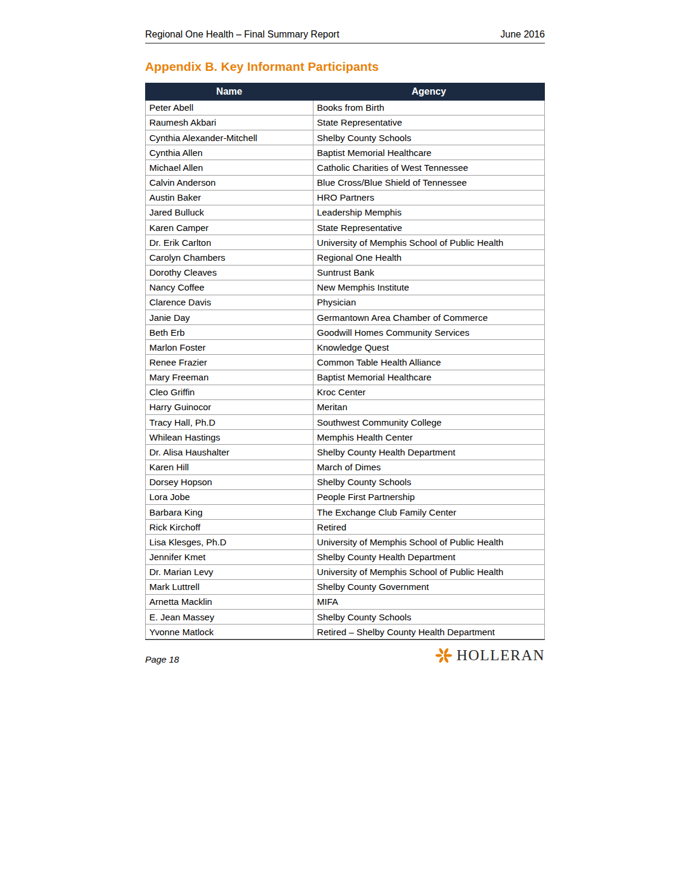Regional One Health – Final Summary Report
June 2016
Appendix B. Key Informant Participants
| Name | Agency |
| --- | --- |
| Peter Abell | Books from Birth |
| Raumesh Akbari | State Representative |
| Cynthia Alexander-Mitchell | Shelby County Schools |
| Cynthia Allen | Baptist Memorial Healthcare |
| Michael Allen | Catholic Charities of West Tennessee |
| Calvin Anderson | Blue Cross/Blue Shield of Tennessee |
| Austin Baker | HRO Partners |
| Jared Bulluck | Leadership Memphis |
| Karen Camper | State Representative |
| Dr. Erik Carlton | University of Memphis School of Public Health |
| Carolyn Chambers | Regional One Health |
| Dorothy Cleaves | Suntrust Bank |
| Nancy Coffee | New Memphis Institute |
| Clarence Davis | Physician |
| Janie Day | Germantown Area Chamber of Commerce |
| Beth Erb | Goodwill Homes Community Services |
| Marlon Foster | Knowledge Quest |
| Renee Frazier | Common Table Health Alliance |
| Mary Freeman | Baptist Memorial Healthcare |
| Cleo Griffin | Kroc Center |
| Harry Guinocor | Meritan |
| Tracy Hall, Ph.D | Southwest Community College |
| Whilean Hastings | Memphis Health Center |
| Dr. Alisa Haushalter | Shelby County Health Department |
| Karen Hill | March of Dimes |
| Dorsey Hopson | Shelby County Schools |
| Lora Jobe | People First Partnership |
| Barbara King | The Exchange Club Family Center |
| Rick Kirchoff | Retired |
| Lisa Klesges, Ph.D | University of Memphis School of Public Health |
| Jennifer Kmet | Shelby County Health Department |
| Dr. Marian Levy | University of Memphis School of Public Health |
| Mark Luttrell | Shelby County Government |
| Arnetta Macklin | MIFA |
| E. Jean Massey | Shelby County Schools |
| Yvonne Matlock | Retired – Shelby County Health Department |
Page 18
HOLLERAN